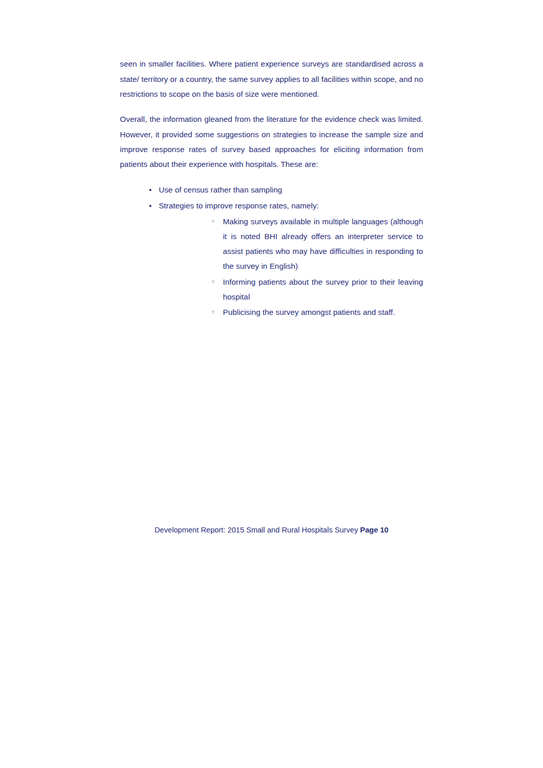seen in smaller facilities. Where patient experience surveys are standardised across a state/ territory or a country, the same survey applies to all facilities within scope, and no restrictions to scope on the basis of size were mentioned.
Overall, the information gleaned from the literature for the evidence check was limited. However, it provided some suggestions on strategies to increase the sample size and improve response rates of survey based approaches for eliciting information from patients about their experience with hospitals. These are:
Use of census rather than sampling
Strategies to improve response rates, namely:
Making surveys available in multiple languages (although it is noted BHI already offers an interpreter service to assist patients who may have difficulties in responding to the survey in English)
Informing patients about the survey prior to their leaving hospital
Publicising the survey amongst patients and staff.
Development Report: 2015 Small and Rural Hospitals Survey Page 10